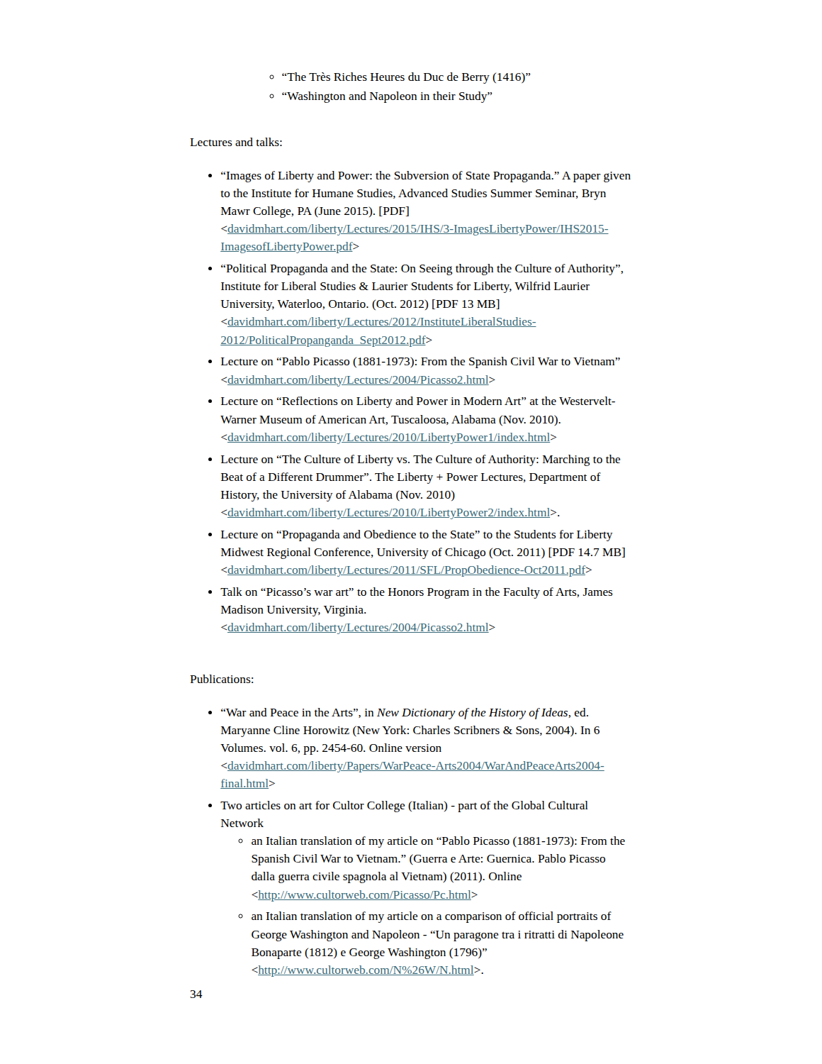“The Très Riches Heures du Duc de Berry (1416)”
“Washington and Napoleon in their Study”
Lectures and talks:
“Images of Liberty and Power: the Subversion of State Propaganda.” A paper given to the Institute for Humane Studies, Advanced Studies Summer Seminar, Bryn Mawr College, PA (June 2015). [PDF] <davidmhart.com/liberty/Lectures/2015/IHS/3-ImagesLibertyPower/IHS2015-ImagesofLibertyPower.pdf>
“Political Propaganda and the State: On Seeing through the Culture of Authority”, Institute for Liberal Studies & Laurier Students for Liberty, Wilfrid Laurier University, Waterloo, Ontario. (Oct. 2012) [PDF 13 MB] <davidmhart.com/liberty/Lectures/2012/InstituteLiberalStudies-2012/PoliticalPropanganda_Sept2012.pdf>
Lecture on “Pablo Picasso (1881-1973): From the Spanish Civil War to Vietnam” <davidmhart.com/liberty/Lectures/2004/Picasso2.html>
Lecture on “Reflections on Liberty and Power in Modern Art” at the Westervelt-Warner Museum of American Art, Tuscaloosa, Alabama (Nov. 2010). <davidmhart.com/liberty/Lectures/2010/LibertyPower1/index.html>
Lecture on “The Culture of Liberty vs. The Culture of Authority: Marching to the Beat of a Different Drummer”. The Liberty + Power Lectures, Department of History, the University of Alabama (Nov. 2010) <davidmhart.com/liberty/Lectures/2010/LibertyPower2/index.html>.
Lecture on “Propaganda and Obedience to the State” to the Students for Liberty Midwest Regional Conference, University of Chicago (Oct. 2011) [PDF 14.7 MB] <davidmhart.com/liberty/Lectures/2011/SFL/PropObedience-Oct2011.pdf>
Talk on “Picasso’s war art” to the Honors Program in the Faculty of Arts, James Madison University, Virginia. <davidmhart.com/liberty/Lectures/2004/Picasso2.html>
Publications:
“War and Peace in the Arts”, in New Dictionary of the History of Ideas, ed. Maryanne Cline Horowitz (New York: Charles Scribners & Sons, 2004). In 6 Volumes. vol. 6, pp. 2454-60. Online version <davidmhart.com/liberty/Papers/WarPeace-Arts2004/WarAndPeaceArts2004-final.html>
Two articles on art for Cultor College (Italian) - part of the Global Cultural Network
an Italian translation of my article on “Pablo Picasso (1881-1973): From the Spanish Civil War to Vietnam.” (Guerra e Arte: Guernica. Pablo Picasso dalla guerra civile spagnola al Vietnam) (2011). Online <http://www.cultorweb.com/Picasso/Pc.html>
an Italian translation of my article on a comparison of official portraits of George Washington and Napoleon - “Un paragone tra i ritratti di Napoleone Bonaparte (1812) e George Washington (1796)” <http://www.cultorweb.com/N%26W/N.html>.
34